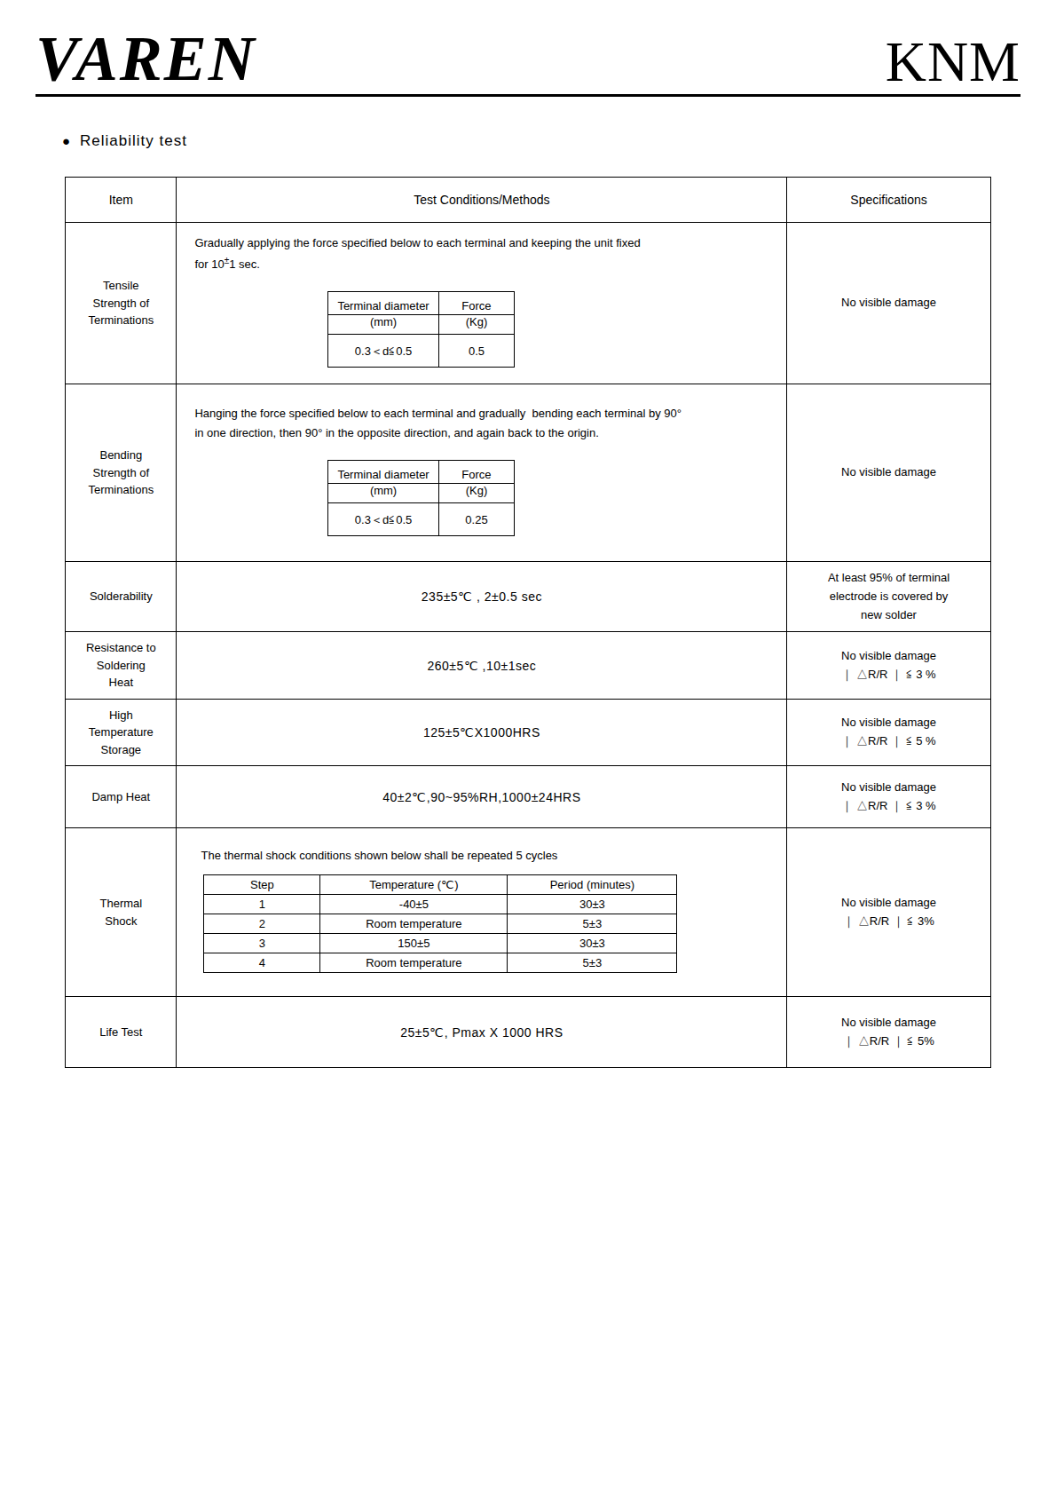VAREN
KNM
●Reliability test
| Item | Test Conditions/Methods | Specifications |
| --- | --- | --- |
| Tensile Strength of Terminations | Gradually applying the force specified below to each terminal and keeping the unit fixed for 10 ± 1 sec. / Terminal diameter / Force / / (mm) / (Kg) / / 0.3＜d≦0.5 / 0.5 / | No visible damage |
| Bending Strength of Terminations | Hanging the force specified below to each terminal and gradually bending each terminal by 90° in one direction, then 90° in the opposite direction, and again back to the origin. / Terminal diameter / Force / / (mm) / (Kg) / / 0.3＜d≦0.5 / 0.25 / | No visible damage |
| Solderability | 235±5℃ , 2±0.5 sec | At least 95% of terminal electrode is covered by new solder |
| Resistance to Soldering Heat | 260±5℃ ,10±1sec | No visible damage ｜ △R/R ｜ ≦ 3 % |
| High Temperature Storage | 125±5℃X1000HRS | No visible damage ｜ △R/R ｜ ≦ 5 % |
| Damp Heat | 40±2℃,90~95%RH,1000±24HRS | No visible damage ｜ △R/R ｜ ≦ 3 % |
| Thermal Shock | The thermal shock conditions shown below shall be repeated 5 cycles / Step / Temperature (℃) / Period (minutes) / / 1 / -40±5 / 30±3 / / 2 / Room temperature / 5±3 / / 3 / 150±5 / 30±3 / / 4 / Room temperature / 5±3 / | No visible damage ｜ △R/R ｜ ≦ 3% |
| Life Test | 25±5℃, Pmax X 1000 HRS | No visible damage ｜ △R/R ｜ ≦ 5% |